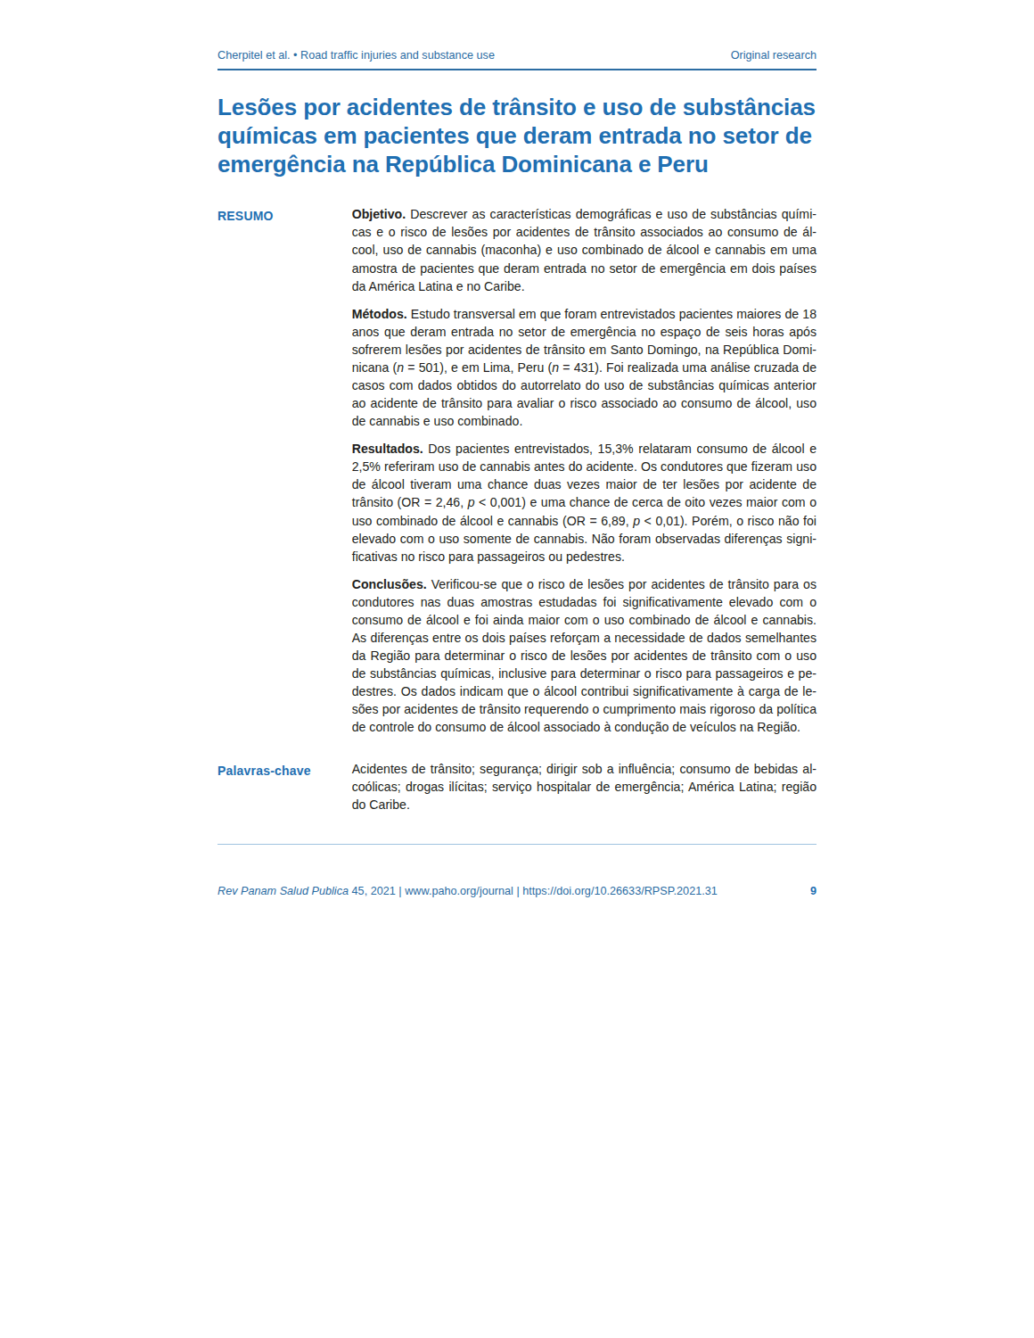Cherpitel et al. • Road traffic injuries and substance use
Original research
Lesões por acidentes de trânsito e uso de substâncias químicas em pacientes que deram entrada no setor de emergência na República Dominicana e Peru
RESUMO
Objetivo. Descrever as características demográficas e uso de substâncias químicas e o risco de lesões por acidentes de trânsito associados ao consumo de álcool, uso de cannabis (maconha) e uso combinado de álcool e cannabis em uma amostra de pacientes que deram entrada no setor de emergência em dois países da América Latina e no Caribe.
Métodos. Estudo transversal em que foram entrevistados pacientes maiores de 18 anos que deram entrada no setor de emergência no espaço de seis horas após sofrerem lesões por acidentes de trânsito em Santo Domingo, na República Dominicana (n = 501), e em Lima, Peru (n = 431). Foi realizada uma análise cruzada de casos com dados obtidos do autorrelato do uso de substâncias químicas anterior ao acidente de trânsito para avaliar o risco associado ao consumo de álcool, uso de cannabis e uso combinado.
Resultados. Dos pacientes entrevistados, 15,3% relataram consumo de álcool e 2,5% referiram uso de cannabis antes do acidente. Os condutores que fizeram uso de álcool tiveram uma chance duas vezes maior de ter lesões por acidente de trânsito (OR = 2,46, p < 0,001) e uma chance de cerca de oito vezes maior com o uso combinado de álcool e cannabis (OR = 6,89, p < 0,01). Porém, o risco não foi elevado com o uso somente de cannabis. Não foram observadas diferenças significativas no risco para passageiros ou pedestres.
Conclusões. Verificou-se que o risco de lesões por acidentes de trânsito para os condutores nas duas amostras estudadas foi significativamente elevado com o consumo de álcool e foi ainda maior com o uso combinado de álcool e cannabis. As diferenças entre os dois países reforçam a necessidade de dados semelhantes da Região para determinar o risco de lesões por acidentes de trânsito com o uso de substâncias químicas, inclusive para determinar o risco para passageiros e pedestres. Os dados indicam que o álcool contribui significativamente à carga de lesões por acidentes de trânsito requerendo o cumprimento mais rigoroso da política de controle do consumo de álcool associado à condução de veículos na Região.
Palavras-chave
Acidentes de trânsito; segurança; dirigir sob a influência; consumo de bebidas alcoólicas; drogas ilícitas; serviço hospitalar de emergência; América Latina; região do Caribe.
Rev Panam Salud Publica 45, 2021 | www.paho.org/journal | https://doi.org/10.26633/RPSP.2021.31
9